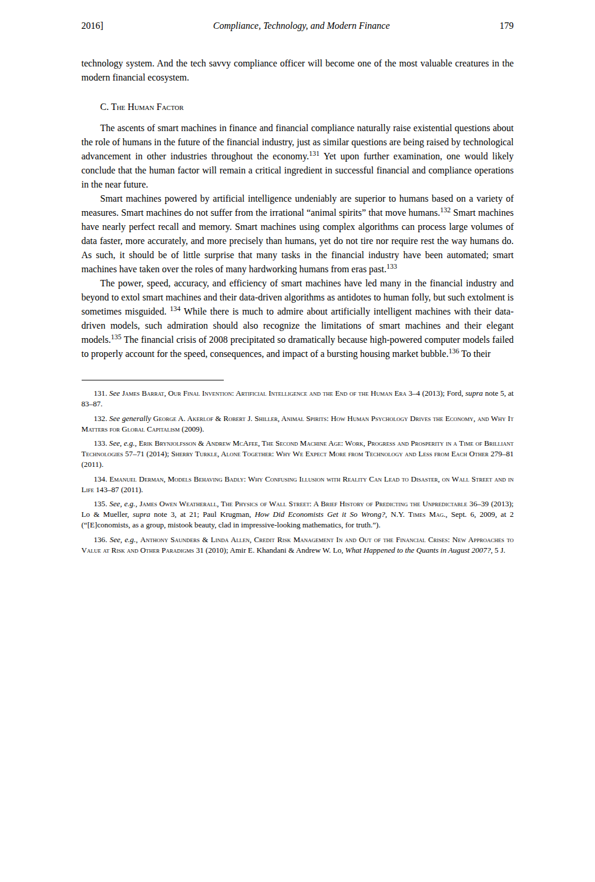2016] Compliance, Technology, and Modern Finance 179
technology system. And the tech savvy compliance officer will become one of the most valuable creatures in the modern financial ecosystem.
C. The Human Factor
The ascents of smart machines in finance and financial compliance naturally raise existential questions about the role of humans in the future of the financial industry, just as similar questions are being raised by technological advancement in other industries throughout the economy.131 Yet upon further examination, one would likely conclude that the human factor will remain a critical ingredient in successful financial and compliance operations in the near future.
Smart machines powered by artificial intelligence undeniably are superior to humans based on a variety of measures. Smart machines do not suffer from the irrational “animal spirits” that move humans.132 Smart machines have nearly perfect recall and memory. Smart machines using complex algorithms can process large volumes of data faster, more accurately, and more precisely than humans, yet do not tire nor require rest the way humans do. As such, it should be of little surprise that many tasks in the financial industry have been automated; smart machines have taken over the roles of many hardworking humans from eras past.133
The power, speed, accuracy, and efficiency of smart machines have led many in the financial industry and beyond to extol smart machines and their data-driven algorithms as antidotes to human folly, but such extolment is sometimes misguided. 134 While there is much to admire about artificially intelligent machines with their data-driven models, such admiration should also recognize the limitations of smart machines and their elegant models.135 The financial crisis of 2008 precipitated so dramatically because high-powered computer models failed to properly account for the speed, consequences, and impact of a bursting housing market bubble.136 To their
131. See James Barrat, Our Final Invention: Artificial Intelligence and the End of the Human Era 3–4 (2013); Ford, supra note 5, at 83–87.
132. See generally George A. Akerlof & Robert J. Shiller, Animal Spirits: How Human Psychology Drives the Economy, and Why It Matters for Global Capitalism (2009).
133. See, e.g., Erik Brynjolfsson & Andrew McAfee, The Second Machine Age: Work, Progress and Prosperity in a Time of Brilliant Technologies 57–71 (2014); Sherry Turkle, Alone Together: Why We Expect More from Technology and Less from Each Other 279–81 (2011).
134. Emanuel Derman, Models Behaving Badly: Why Confusing Illusion with Reality Can Lead to Disaster, on Wall Street and in Life 143–87 (2011).
135. See, e.g., James Owen Weatherall, The Physics of Wall Street: A Brief History of Predicting the Unpredictable 36–39 (2013); Lo & Mueller, supra note 3, at 21; Paul Krugman, How Did Economists Get it So Wrong?, N.Y. Times Mag., Sept. 6, 2009, at 2 (“[E]conomists, as a group, mistook beauty, clad in impressive-looking mathematics, for truth.”).
136. See, e.g., Anthony Saunders & Linda Allen, Credit Risk Management In and Out of the Financial Crises: New Approaches to Value at Risk and Other Paradigms 31 (2010); Amir E. Khandani & Andrew W. Lo, What Happened to the Quants in August 2007?, 5 J.